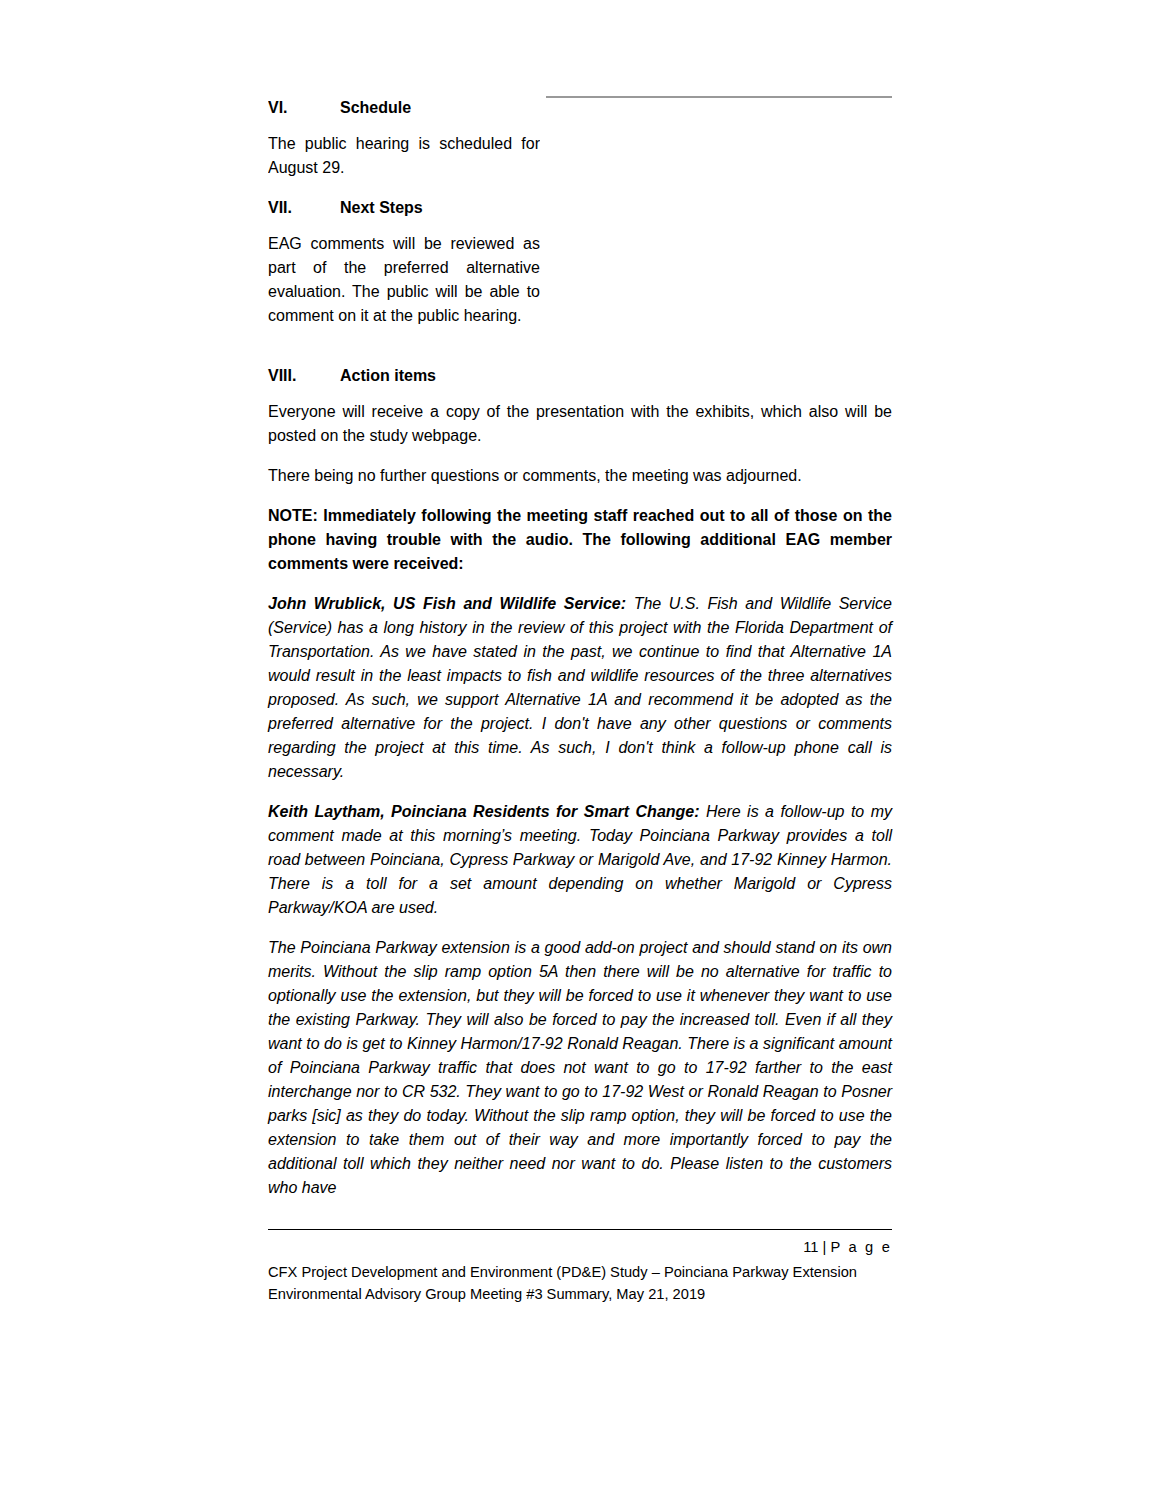VI. Schedule
The public hearing is scheduled for August 29.
VII. Next Steps
EAG comments will be reviewed as part of the preferred alternative evaluation. The public will be able to comment on it at the public hearing.
VIII. Action items
Everyone will receive a copy of the presentation with the exhibits, which also will be posted on the study webpage.
There being no further questions or comments, the meeting was adjourned.
NOTE: Immediately following the meeting staff reached out to all of those on the phone having trouble with the audio. The following additional EAG member comments were received:
John Wrublick, US Fish and Wildlife Service: The U.S. Fish and Wildlife Service (Service) has a long history in the review of this project with the Florida Department of Transportation. As we have stated in the past, we continue to find that Alternative 1A would result in the least impacts to fish and wildlife resources of the three alternatives proposed. As such, we support Alternative 1A and recommend it be adopted as the preferred alternative for the project. I don't have any other questions or comments regarding the project at this time. As such, I don't think a follow-up phone call is necessary.
Keith Laytham, Poinciana Residents for Smart Change: Here is a follow-up to my comment made at this morning’s meeting. Today Poinciana Parkway provides a toll road between Poinciana, Cypress Parkway or Marigold Ave, and 17-92 Kinney Harmon. There is a toll for a set amount depending on whether Marigold or Cypress Parkway/KOA are used.
The Poinciana Parkway extension is a good add-on project and should stand on its own merits. Without the slip ramp option 5A then there will be no alternative for traffic to optionally use the extension, but they will be forced to use it whenever they want to use the existing Parkway. They will also be forced to pay the increased toll. Even if all they want to do is get to Kinney Harmon/17-92 Ronald Reagan. There is a significant amount of Poinciana Parkway traffic that does not want to go to 17-92 farther to the east interchange nor to CR 532. They want to go to 17-92 West or Ronald Reagan to Posner parks [sic] as they do today. Without the slip ramp option, they will be forced to use the extension to take them out of their way and more importantly forced to pay the additional toll which they neither need nor want to do. Please listen to the customers who have
11 | P a g e
CFX Project Development and Environment (PD&E) Study – Poinciana Parkway Extension
Environmental Advisory Group Meeting #3 Summary, May 21, 2019